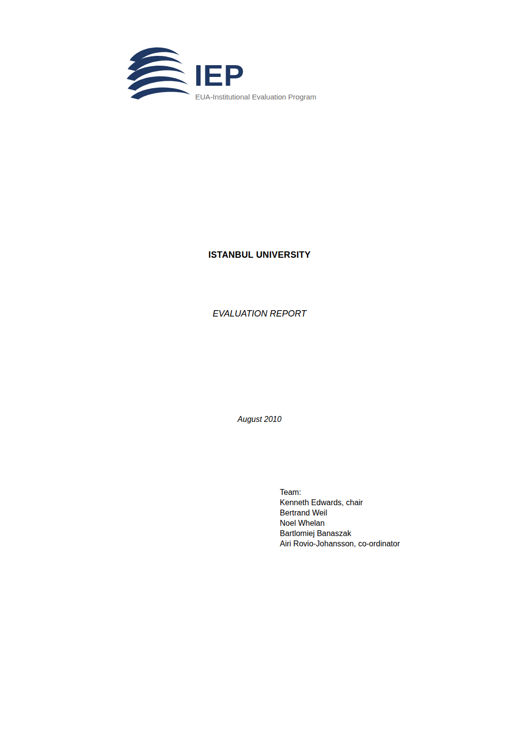IEP — EUA-Institutional Evaluation Programme IEP EUA-Institutional Evaluation Programme
ISTANBUL UNIVERSITY
EVALUATION REPORT
August 2010
Team:
Kenneth Edwards, chair
Bertrand Weil
Noel Whelan
Bartlomiej Banaszak
Airi Rovio-Johansson, co-ordinator